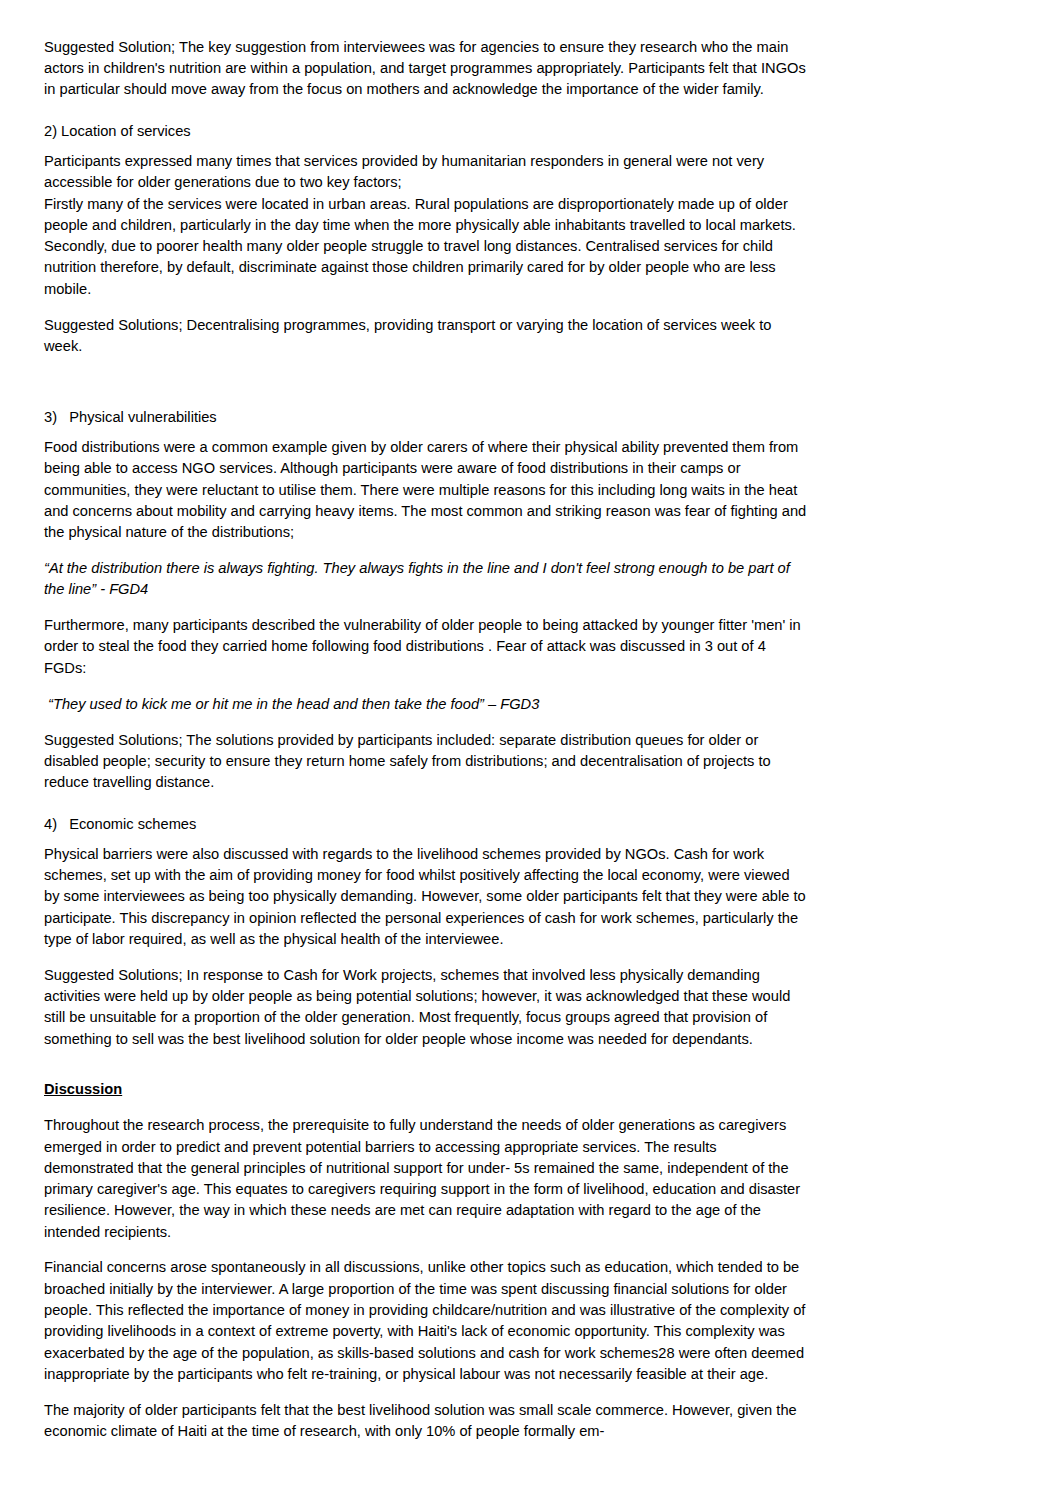Suggested Solution; The key suggestion from interviewees was for agencies to ensure they research who the main actors in children's nutrition are within a population, and target programmes appropriately. Participants felt that INGOs in particular should move away from the focus on mothers and acknowledge the importance of the wider family.
2) Location of services
Participants expressed many times that services provided by humanitarian responders in general were not very accessible for older generations due to two key factors;
Firstly many of the services were located in urban areas. Rural populations are disproportionately made up of older people and children, particularly in the day time when the more physically able inhabitants travelled to local markets. Secondly, due to poorer health many older people struggle to travel long distances. Centralised services for child nutrition therefore, by default, discriminate against those children primarily cared for by older people who are less mobile.
Suggested Solutions; Decentralising programmes, providing transport or varying the location of services week to week.
3) Physical vulnerabilities
Food distributions were a common example given by older carers of where their physical ability prevented them from being able to access NGO services. Although participants were aware of food distributions in their camps or communities, they were reluctant to utilise them. There were multiple reasons for this including long waits in the heat and concerns about mobility and carrying heavy items. The most common and striking reason was fear of fighting and the physical nature of the distributions;
“At the distribution there is always fighting. They always fights in the line and I don't feel strong enough to be part of the line” - FGD4
Furthermore, many participants described the vulnerability of older people to being attacked by younger fitter 'men' in order to steal the food they carried home following food distributions . Fear of attack was discussed in 3 out of 4 FGDs:
“They used to kick me or hit me in the head and then take the food” – FGD3
Suggested Solutions; The solutions provided by participants included: separate distribution queues for older or disabled people; security to ensure they return home safely from distributions; and decentralisation of projects to reduce travelling distance.
4) Economic schemes
Physical barriers were also discussed with regards to the livelihood schemes provided by NGOs. Cash for work schemes, set up with the aim of providing money for food whilst positively affecting the local economy, were viewed by some interviewees as being too physically demanding. However, some older participants felt that they were able to participate. This discrepancy in opinion reflected the personal experiences of cash for work schemes, particularly the type of labor required, as well as the physical health of the interviewee.
Suggested Solutions; In response to Cash for Work projects, schemes that involved less physically demanding activities were held up by older people as being potential solutions; however, it was acknowledged that these would still be unsuitable for a proportion of the older generation. Most frequently, focus groups agreed that provision of something to sell was the best livelihood solution for older people whose income was needed for dependants.
Discussion
Throughout the research process, the prerequisite to fully understand the needs of older generations as caregivers emerged in order to predict and prevent potential barriers to accessing appropriate services. The results demonstrated that the general principles of nutritional support for under- 5s remained the same, independent of the primary caregiver's age. This equates to caregivers requiring support in the form of livelihood, education and disaster resilience. However, the way in which these needs are met can require adaptation with regard to the age of the intended recipients.
Financial concerns arose spontaneously in all discussions, unlike other topics such as education, which tended to be broached initially by the interviewer. A large proportion of the time was spent discussing financial solutions for older people. This reflected the importance of money in providing childcare/nutrition and was illustrative of the complexity of providing livelihoods in a context of extreme poverty, with Haiti's lack of economic opportunity. This complexity was exacerbated by the age of the population, as skills-based solutions and cash for work schemes28 were often deemed inappropriate by the participants who felt re-training, or physical labour was not necessarily feasible at their age.
The majority of older participants felt that the best livelihood solution was small scale commerce. However, given the economic climate of Haiti at the time of research, with only 10% of people formally em-